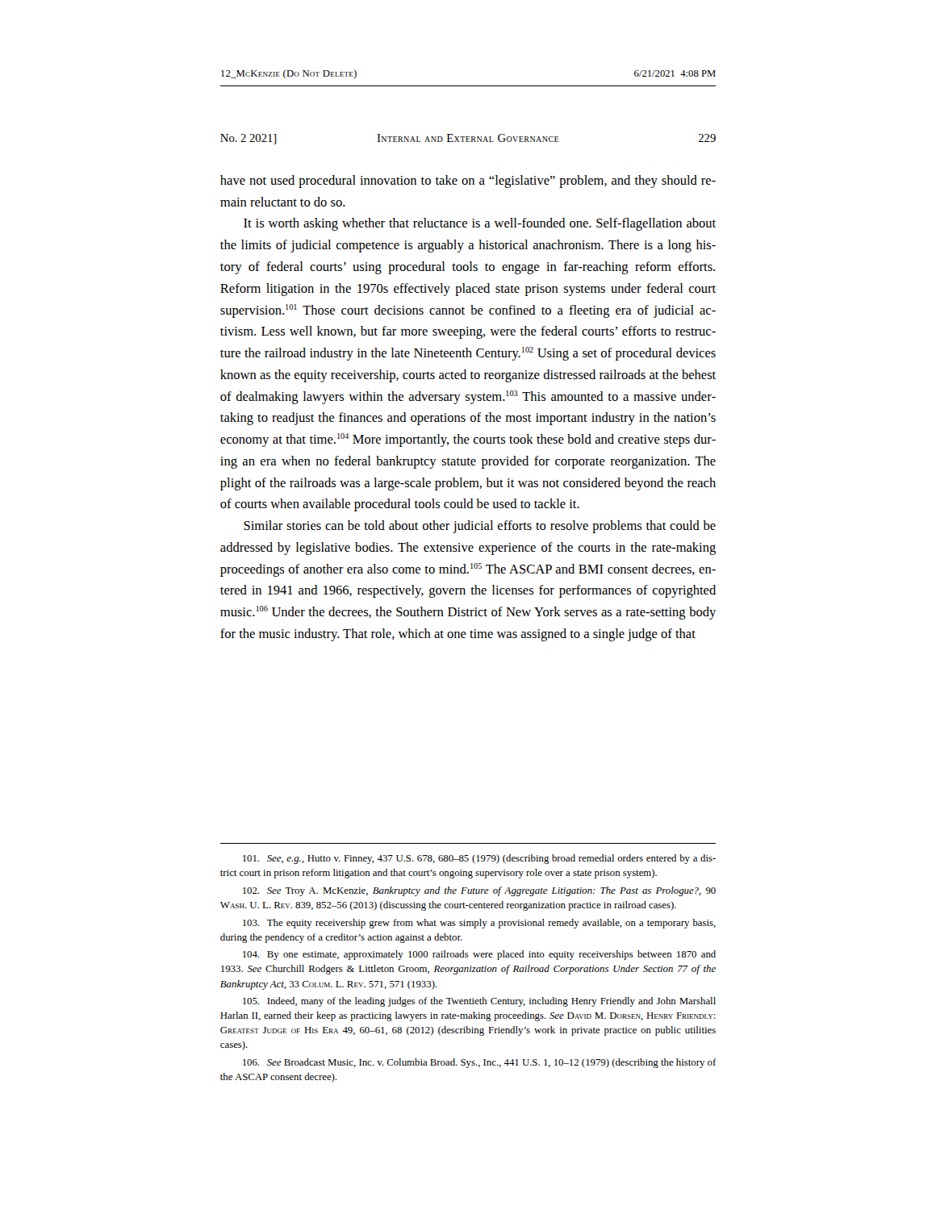12_Mc Kenzie (Do Not Delete) 6/21/2021 4:08 PM
No. 2 2021] Internal and External Governance 229
have not used procedural innovation to take on a “legislative” problem, and they should remain reluctant to do so.
It is worth asking whether that reluctance is a well-founded one. Self-flagellation about the limits of judicial competence is arguably a historical anachronism. There is a long history of federal courts’ using procedural tools to engage in far-reaching reform efforts. Reform litigation in the 1970s effectively placed state prison systems under federal court supervision.101 Those court decisions cannot be confined to a fleeting era of judicial activism. Less well known, but far more sweeping, were the federal courts’ efforts to restructure the railroad industry in the late Nineteenth Century.102 Using a set of procedural devices known as the equity receivership, courts acted to reorganize distressed railroads at the behest of dealmaking lawyers within the adversary system.103 This amounted to a massive undertaking to readjust the finances and operations of the most important industry in the nation’s economy at that time.104 More importantly, the courts took these bold and creative steps during an era when no federal bankruptcy statute provided for corporate reorganization. The plight of the railroads was a large-scale problem, but it was not considered beyond the reach of courts when available procedural tools could be used to tackle it.
Similar stories can be told about other judicial efforts to resolve problems that could be addressed by legislative bodies. The extensive experience of the courts in the rate-making proceedings of another era also come to mind.105 The ASCAP and BMI consent decrees, entered in 1941 and 1966, respectively, govern the licenses for performances of copyrighted music.106 Under the decrees, the Southern District of New York serves as a rate-setting body for the music industry. That role, which at one time was assigned to a single judge of that
101. See, e.g., Hutto v. Finney, 437 U.S. 678, 680–85 (1979) (describing broad remedial orders entered by a district court in prison reform litigation and that court’s ongoing supervisory role over a state prison system).
102. See Troy A. McKenzie, Bankruptcy and the Future of Aggregate Litigation: The Past as Prologue?, 90 Wash. U. L. Rev. 839, 852–56 (2013) (discussing the court-centered reorganization practice in railroad cases).
103. The equity receivership grew from what was simply a provisional remedy available, on a temporary basis, during the pendency of a creditor’s action against a debtor.
104. By one estimate, approximately 1000 railroads were placed into equity receiverships between 1870 and 1933. See Churchill Rodgers & Littleton Groom, Reorganization of Railroad Corporations Under Section 77 of the Bankruptcy Act, 33 Colum. L. Rev. 571, 571 (1933).
105. Indeed, many of the leading judges of the Twentieth Century, including Henry Friendly and John Marshall Harlan II, earned their keep as practicing lawyers in rate-making proceedings. See David M. Dorsen, Henry Friendly: Greatest Judge of His Era 49, 60–61, 68 (2012) (describing Friendly’s work in private practice on public utilities cases).
106. See Broadcast Music, Inc. v. Columbia Broad. Sys., Inc., 441 U.S. 1, 10–12 (1979) (describing the history of the ASCAP consent decree).